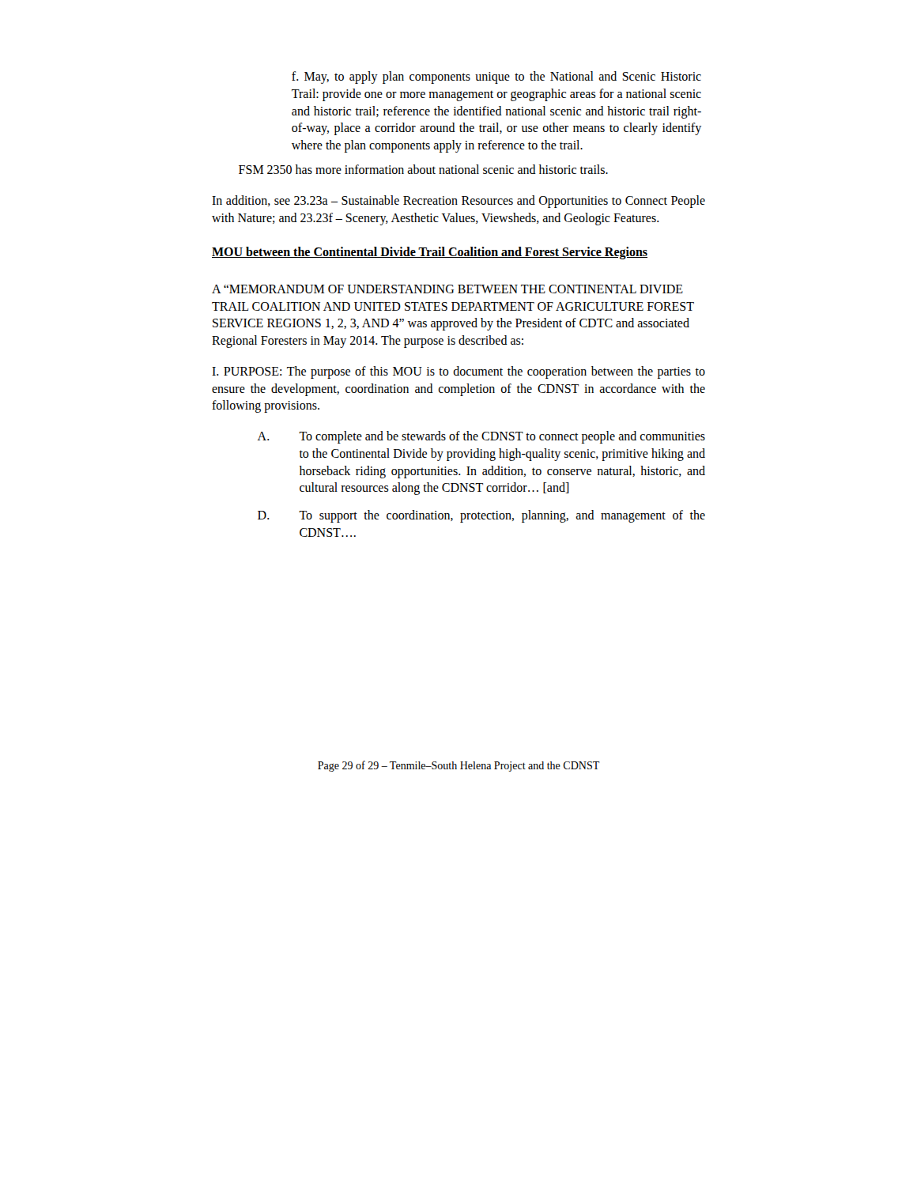f. May, to apply plan components unique to the National and Scenic Historic Trail: provide one or more management or geographic areas for a national scenic and historic trail; reference the identified national scenic and historic trail right-of-way, place a corridor around the trail, or use other means to clearly identify where the plan components apply in reference to the trail.
FSM 2350 has more information about national scenic and historic trails.
In addition, see 23.23a – Sustainable Recreation Resources and Opportunities to Connect People with Nature; and 23.23f – Scenery, Aesthetic Values, Viewsheds, and Geologic Features.
MOU between the Continental Divide Trail Coalition and Forest Service Regions
A “MEMORANDUM OF UNDERSTANDING BETWEEN THE CONTINENTAL DIVIDE TRAIL COALITION AND UNITED STATES DEPARTMENT OF AGRICULTURE FOREST SERVICE REGIONS 1, 2, 3, AND 4” was approved by the President of CDTC and associated Regional Foresters in May 2014. The purpose is described as:
I. PURPOSE: The purpose of this MOU is to document the cooperation between the parties to ensure the development, coordination and completion of the CDNST in accordance with the following provisions.
A. To complete and be stewards of the CDNST to connect people and communities to the Continental Divide by providing high-quality scenic, primitive hiking and horseback riding opportunities. In addition, to conserve natural, historic, and cultural resources along the CDNST corridor… [and]
D. To support the coordination, protection, planning, and management of the CDNST….
Page 29 of 29 – Tenmile–South Helena Project and the CDNST